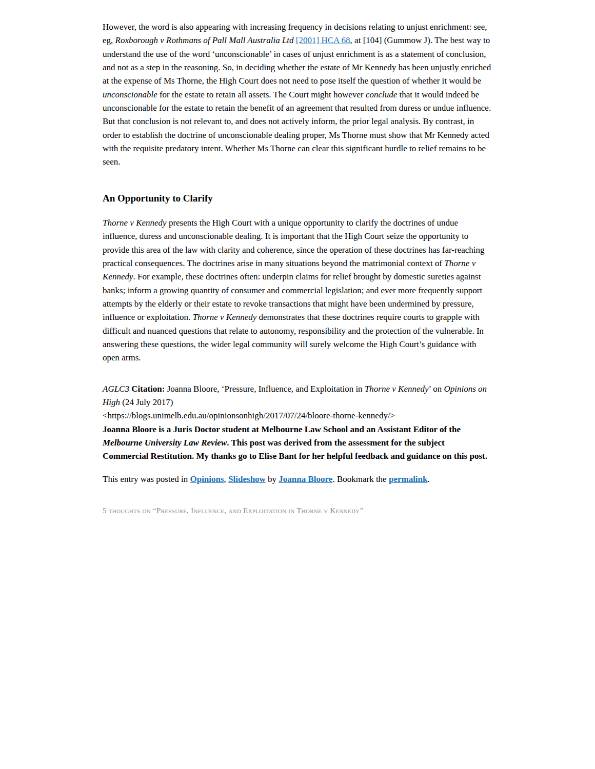However, the word is also appearing with increasing frequency in decisions relating to unjust enrichment: see, eg, Roxborough v Rothmans of Pall Mall Australia Ltd [2001] HCA 68, at [104] (Gummow J). The best way to understand the use of the word ‘unconscionable’ in cases of unjust enrichment is as a statement of conclusion, and not as a step in the reasoning. So, in deciding whether the estate of Mr Kennedy has been unjustly enriched at the expense of Ms Thorne, the High Court does not need to pose itself the question of whether it would be unconscionable for the estate to retain all assets. The Court might however conclude that it would indeed be unconscionable for the estate to retain the benefit of an agreement that resulted from duress or undue influence. But that conclusion is not relevant to, and does not actively inform, the prior legal analysis. By contrast, in order to establish the doctrine of unconscionable dealing proper, Ms Thorne must show that Mr Kennedy acted with the requisite predatory intent. Whether Ms Thorne can clear this significant hurdle to relief remains to be seen.
An Opportunity to Clarify
Thorne v Kennedy presents the High Court with a unique opportunity to clarify the doctrines of undue influence, duress and unconscionable dealing. It is important that the High Court seize the opportunity to provide this area of the law with clarity and coherence, since the operation of these doctrines has far-reaching practical consequences. The doctrines arise in many situations beyond the matrimonial context of Thorne v Kennedy. For example, these doctrines often: underpin claims for relief brought by domestic sureties against banks; inform a growing quantity of consumer and commercial legislation; and ever more frequently support attempts by the elderly or their estate to revoke transactions that might have been undermined by pressure, influence or exploitation. Thorne v Kennedy demonstrates that these doctrines require courts to grapple with difficult and nuanced questions that relate to autonomy, responsibility and the protection of the vulnerable. In answering these questions, the wider legal community will surely welcome the High Court’s guidance with open arms.
AGLC3 Citation: Joanna Bloore, ‘Pressure, Influence, and Exploitation in Thorne v Kennedy’ on Opinions on High (24 July 2017)
<https://blogs.unimelb.edu.au/opinionsonhigh/2017/07/24/bloore-thorne-kennedy/>
Joanna Bloore is a Juris Doctor student at Melbourne Law School and an Assistant Editor of the Melbourne University Law Review. This post was derived from the assessment for the subject Commercial Restitution. My thanks go to Elise Bant for her helpful feedback and guidance on this post.
This entry was posted in Opinions, Slideshow by Joanna Bloore. Bookmark the permalink.
5 thoughts on “Pressure, Influence, and Exploitation in Thorne v Kennedy”